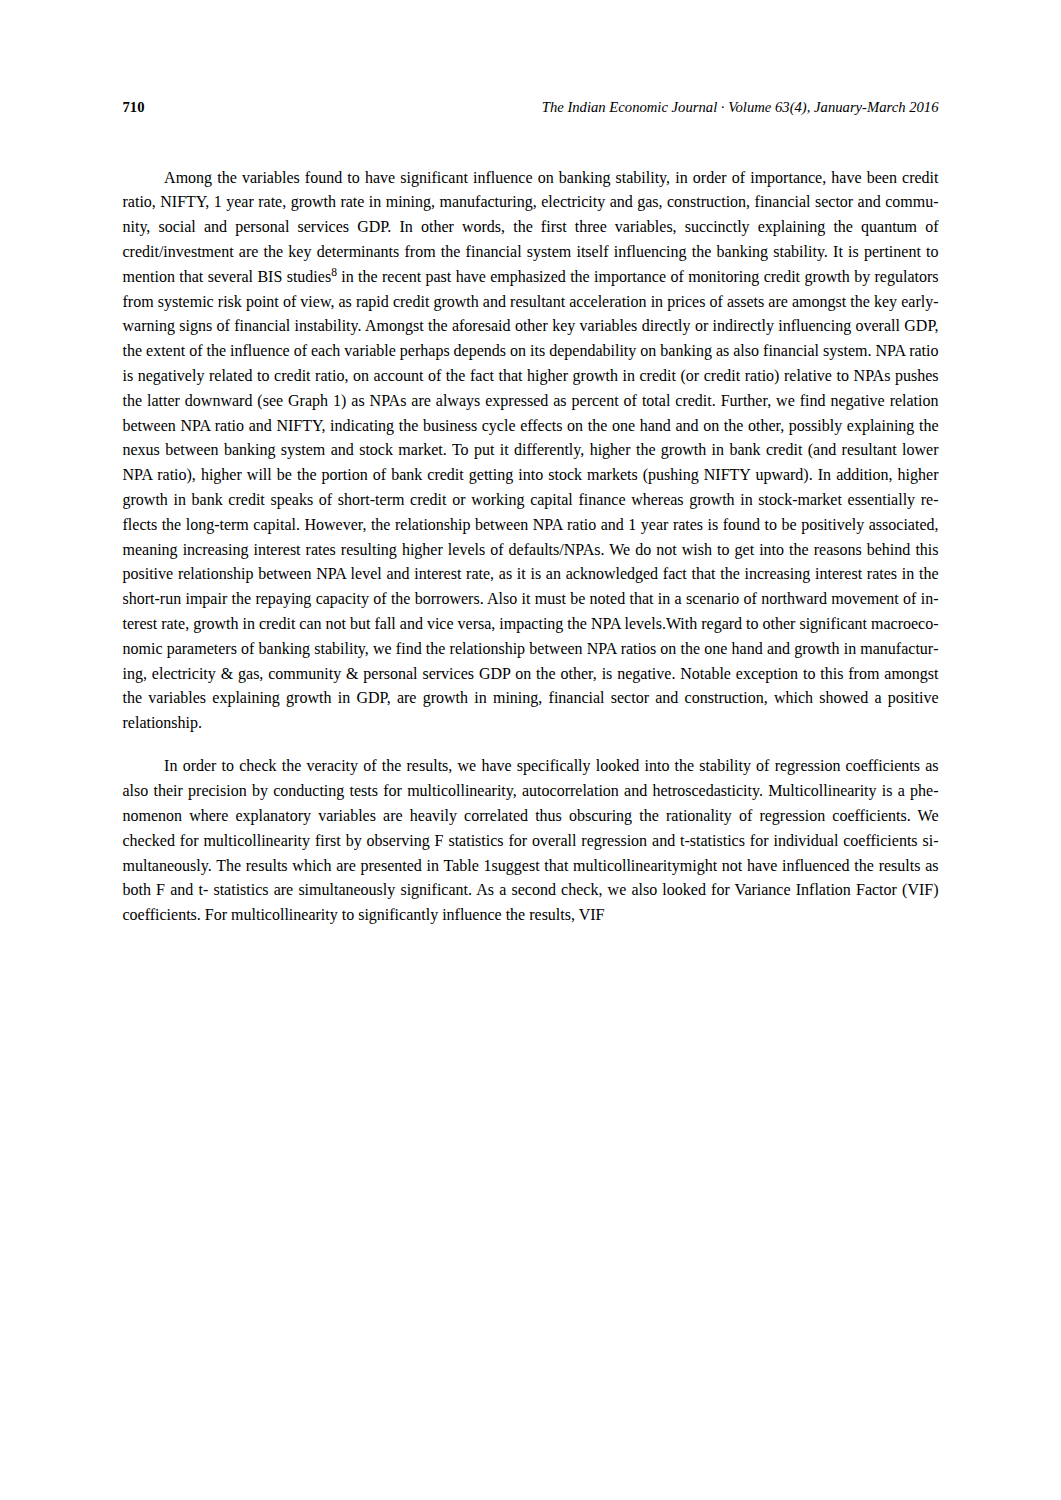710 The Indian Economic Journal · Volume 63(4), January-March 2016
Among the variables found to have significant influence on banking stability, in order of importance, have been credit ratio, NIFTY, 1 year rate, growth rate in mining, manufacturing, electricity and gas, construction, financial sector and community, social and personal services GDP. In other words, the first three variables, succinctly explaining the quantum of credit/investment are the key determinants from the financial system itself influencing the banking stability. It is pertinent to mention that several BIS studies8 in the recent past have emphasized the importance of monitoring credit growth by regulators from systemic risk point of view, as rapid credit growth and resultant acceleration in prices of assets are amongst the key early-warning signs of financial instability. Amongst the aforesaid other key variables directly or indirectly influencing overall GDP, the extent of the influence of each variable perhaps depends on its dependability on banking as also financial system. NPA ratio is negatively related to credit ratio, on account of the fact that higher growth in credit (or credit ratio) relative to NPAs pushes the latter downward (see Graph 1) as NPAs are always expressed as percent of total credit. Further, we find negative relation between NPA ratio and NIFTY, indicating the business cycle effects on the one hand and on the other, possibly explaining the nexus between banking system and stock market. To put it differently, higher the growth in bank credit (and resultant lower NPA ratio), higher will be the portion of bank credit getting into stock markets (pushing NIFTY upward). In addition, higher growth in bank credit speaks of short-term credit or working capital finance whereas growth in stock-market essentially reflects the long-term capital. However, the relationship between NPA ratio and 1 year rates is found to be positively associated, meaning increasing interest rates resulting higher levels of defaults/NPAs. We do not wish to get into the reasons behind this positive relationship between NPA level and interest rate, as it is an acknowledged fact that the increasing interest rates in the short-run impair the repaying capacity of the borrowers. Also it must be noted that in a scenario of northward movement of interest rate, growth in credit can not but fall and vice versa, impacting the NPA levels.With regard to other significant macroeconomic parameters of banking stability, we find the relationship between NPA ratios on the one hand and growth in manufacturing, electricity & gas, community & personal services GDP on the other, is negative. Notable exception to this from amongst the variables explaining growth in GDP, are growth in mining, financial sector and construction, which showed a positive relationship.
In order to check the veracity of the results, we have specifically looked into the stability of regression coefficients as also their precision by conducting tests for multicollinearity, autocorrelation and hetroscedasticity. Multicollinearity is a phenomenon where explanatory variables are heavily correlated thus obscuring the rationality of regression coefficients. We checked for multicollinearity first by observing F statistics for overall regression and t-statistics for individual coefficients simultaneously. The results which are presented in Table 1suggest that multicollinearitymight not have influenced the results as both F and t- statistics are simultaneously significant. As a second check, we also looked for Variance Inflation Factor (VIF) coefficients. For multicollinearity to significantly influence the results, VIF